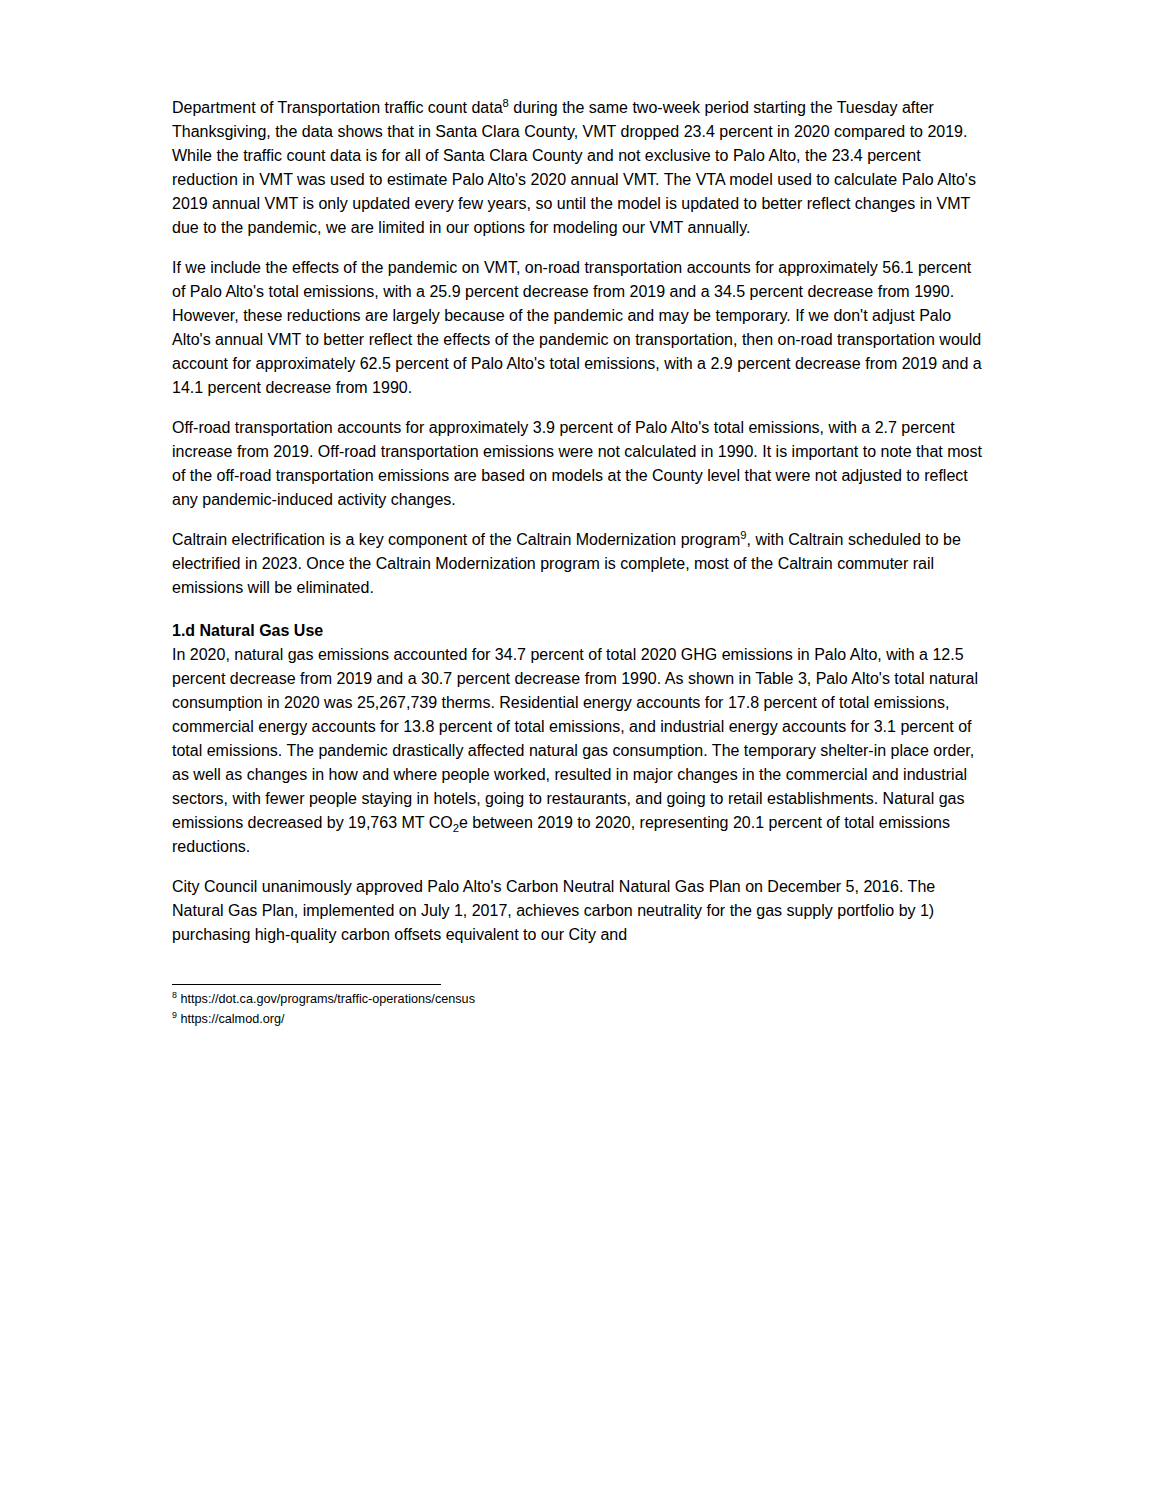Department of Transportation traffic count data8 during the same two-week period starting the Tuesday after Thanksgiving, the data shows that in Santa Clara County, VMT dropped 23.4 percent in 2020 compared to 2019. While the traffic count data is for all of Santa Clara County and not exclusive to Palo Alto, the 23.4 percent reduction in VMT was used to estimate Palo Alto's 2020 annual VMT. The VTA model used to calculate Palo Alto's 2019 annual VMT is only updated every few years, so until the model is updated to better reflect changes in VMT due to the pandemic, we are limited in our options for modeling our VMT annually.
If we include the effects of the pandemic on VMT, on-road transportation accounts for approximately 56.1 percent of Palo Alto's total emissions, with a 25.9 percent decrease from 2019 and a 34.5 percent decrease from 1990. However, these reductions are largely because of the pandemic and may be temporary. If we don't adjust Palo Alto's annual VMT to better reflect the effects of the pandemic on transportation, then on-road transportation would account for approximately 62.5 percent of Palo Alto's total emissions, with a 2.9 percent decrease from 2019 and a 14.1 percent decrease from 1990.
Off-road transportation accounts for approximately 3.9 percent of Palo Alto's total emissions, with a 2.7 percent increase from 2019. Off-road transportation emissions were not calculated in 1990. It is important to note that most of the off-road transportation emissions are based on models at the County level that were not adjusted to reflect any pandemic-induced activity changes.
Caltrain electrification is a key component of the Caltrain Modernization program9, with Caltrain scheduled to be electrified in 2023. Once the Caltrain Modernization program is complete, most of the Caltrain commuter rail emissions will be eliminated.
1.d Natural Gas Use
In 2020, natural gas emissions accounted for 34.7 percent of total 2020 GHG emissions in Palo Alto, with a 12.5 percent decrease from 2019 and a 30.7 percent decrease from 1990. As shown in Table 3, Palo Alto's total natural consumption in 2020 was 25,267,739 therms. Residential energy accounts for 17.8 percent of total emissions, commercial energy accounts for 13.8 percent of total emissions, and industrial energy accounts for 3.1 percent of total emissions. The pandemic drastically affected natural gas consumption. The temporary shelter-in place order, as well as changes in how and where people worked, resulted in major changes in the commercial and industrial sectors, with fewer people staying in hotels, going to restaurants, and going to retail establishments. Natural gas emissions decreased by 19,763 MT CO2e between 2019 to 2020, representing 20.1 percent of total emissions reductions.
City Council unanimously approved Palo Alto's Carbon Neutral Natural Gas Plan on December 5, 2016. The Natural Gas Plan, implemented on July 1, 2017, achieves carbon neutrality for the gas supply portfolio by 1) purchasing high-quality carbon offsets equivalent to our City and
8 https://dot.ca.gov/programs/traffic-operations/census
9 https://calmod.org/